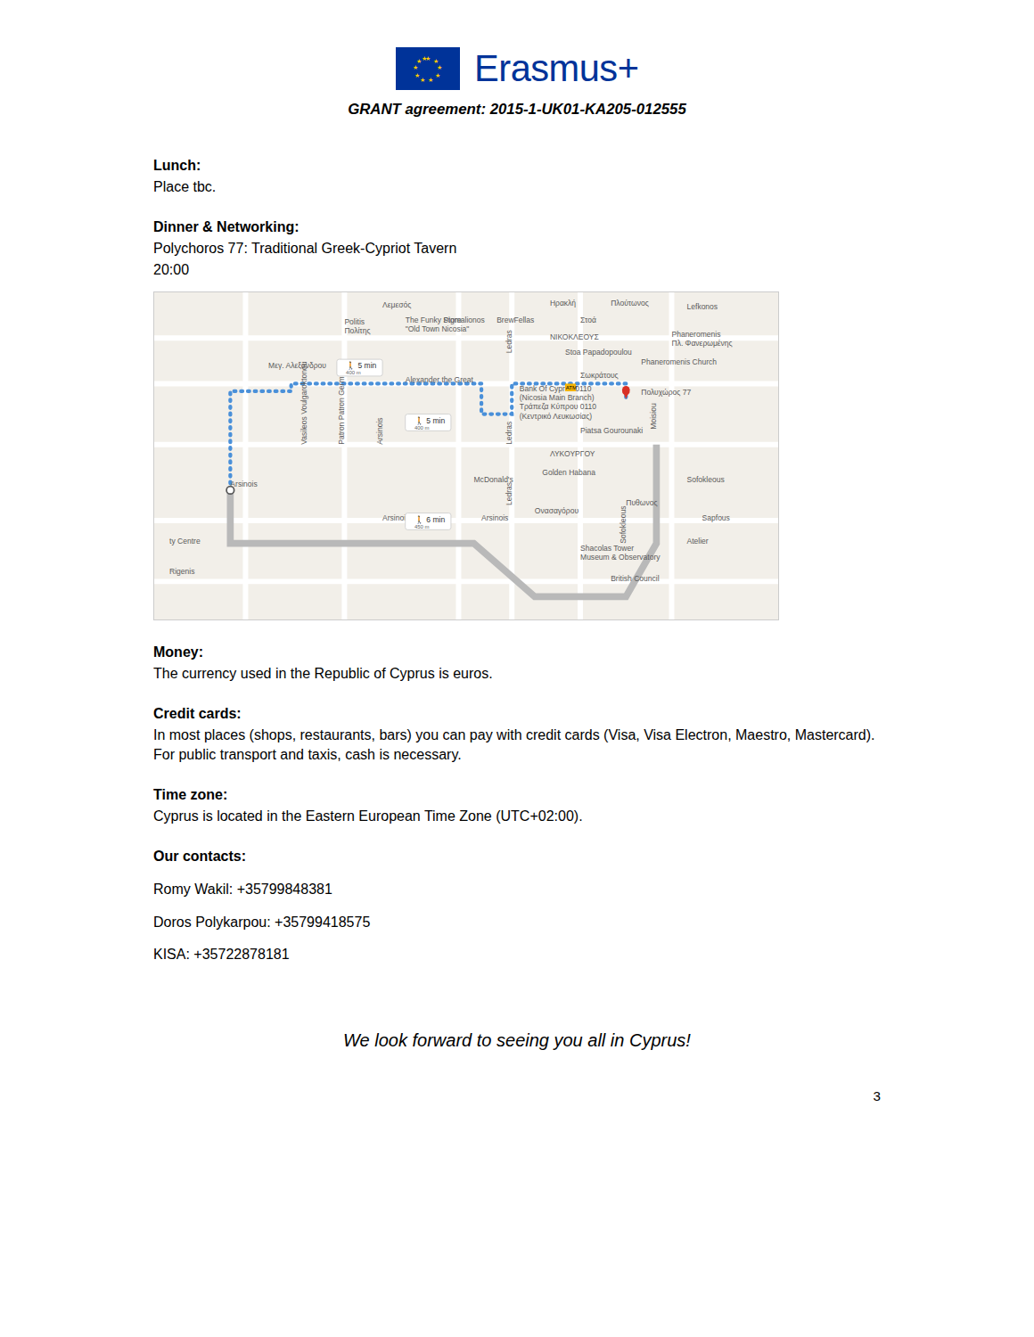★ ★ ★ ★ ★ ★ ★ ★ ★ ★ Erasmus+
GRANT agreement: 2015-1-UK01-KA205-012555
Lunch:
Place tbc.
Dinner & Networking:
Polychoros 77: Traditional Greek-Cypriot Tavern
20:00
Λεμεσός Ηρακλή Πλούτωνος Lefkonos Pigmalionos Στοά ΝΙΚΟΚΛΕΟΥΣ Stoa Papadopoulou Phaneromenis Πλ. Φανερωμένης Phaneromenis Church Politis Πολίτης The Funky Store "Old Town Nicosia" BrewFellas Μεγ. Αλεξάνδρου Alexander the Great Σωκράτους Bank Of Cyprus 0110 (Nicosia Main Branch) Τράπεζα Κύπρου 0110 (Κεντρικό Λευκωσίας) Πολυχώρος 77 Piatsa Gourounaki ΛΥΚΟΥΡΓΟΥ Golden Habana McDonald's Arsinois Arsinois Arsinois Ονασαγόρου Πυθωνος Sofokleous Sapfous Atelier Shacolas Tower Museum & Observatory British Council ty Centre Rigenis Vasileos Voulgaroktonou Patron Patron Germanos Arsinois Ledras Ledras Ledras Moisiou Sofokleous 🚶 5 min 400 m 🚶 5 min 400 m 🚶 6 min 450 m ATM
Money:
The currency used in the Republic of Cyprus is euros.
Credit cards:
In most places (shops, restaurants, bars) you can pay with credit cards (Visa, Visa Electron, Maestro, Mastercard). For public transport and taxis, cash is necessary.
Time zone:
Cyprus is located in the Eastern European Time Zone (UTC+02:00).
Our contacts:
Romy Wakil: +35799848381
Doros Polykarpou: +35799418575
KISA: +35722878181
We look forward to seeing you all in Cyprus!
3